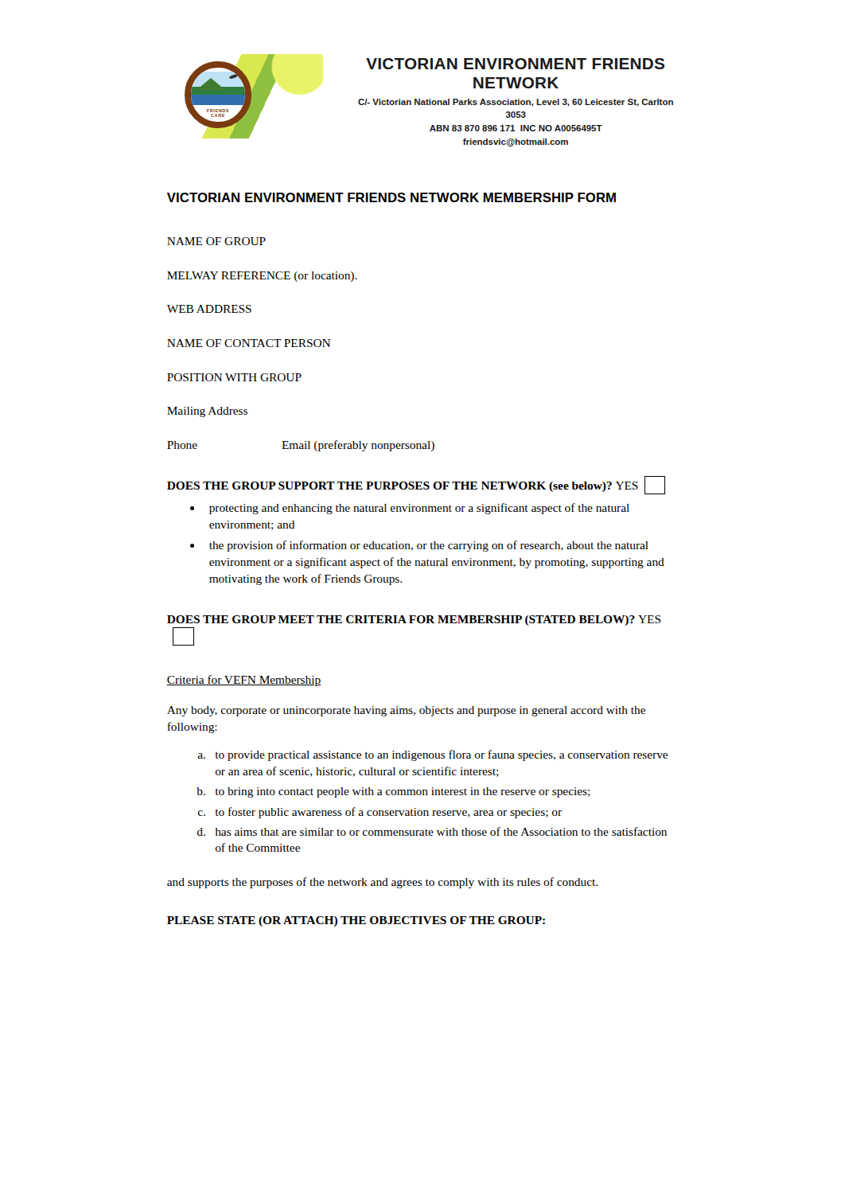FRIENDS
CARE
VICTORIAN ENVIRONMENT FRIENDS NETWORK
C/- Victorian National Parks Association, Level 3, 60 Leicester St, Carlton 3053
ABN 83 870 896 171 INC NO A0056495T
friendsvic@hotmail.com
VICTORIAN ENVIRONMENT FRIENDS NETWORK MEMBERSHIP FORM
NAME OF GROUP
MELWAY REFERENCE (or location).
WEB ADDRESS
NAME OF CONTACT PERSON
POSITION WITH GROUP
Mailing Address
Phone Email (preferably nonpersonal)
DOES THE GROUP SUPPORT THE PURPOSES OF THE NETWORK (see below)? YES
protecting and enhancing the natural environment or a significant aspect of the natural environment; and
the provision of information or education, or the carrying on of research, about the natural environment or a significant aspect of the natural environment, by promoting, supporting and motivating the work of Friends Groups.
DOES THE GROUP MEET THE CRITERIA FOR MEMBERSHIP (STATED BELOW)? YES
Criteria for VEFN Membership
Any body, corporate or unincorporate having aims, objects and purpose in general accord with the following:
to provide practical assistance to an indigenous flora or fauna species, a conservation reserve or an area of scenic, historic, cultural or scientific interest;
to bring into contact people with a common interest in the reserve or species;
to foster public awareness of a conservation reserve, area or species; or
has aims that are similar to or commensurate with those of the Association to the satisfaction of the Committee
and supports the purposes of the network and agrees to comply with its rules of conduct.
PLEASE STATE (OR ATTACH) THE OBJECTIVES OF THE GROUP: